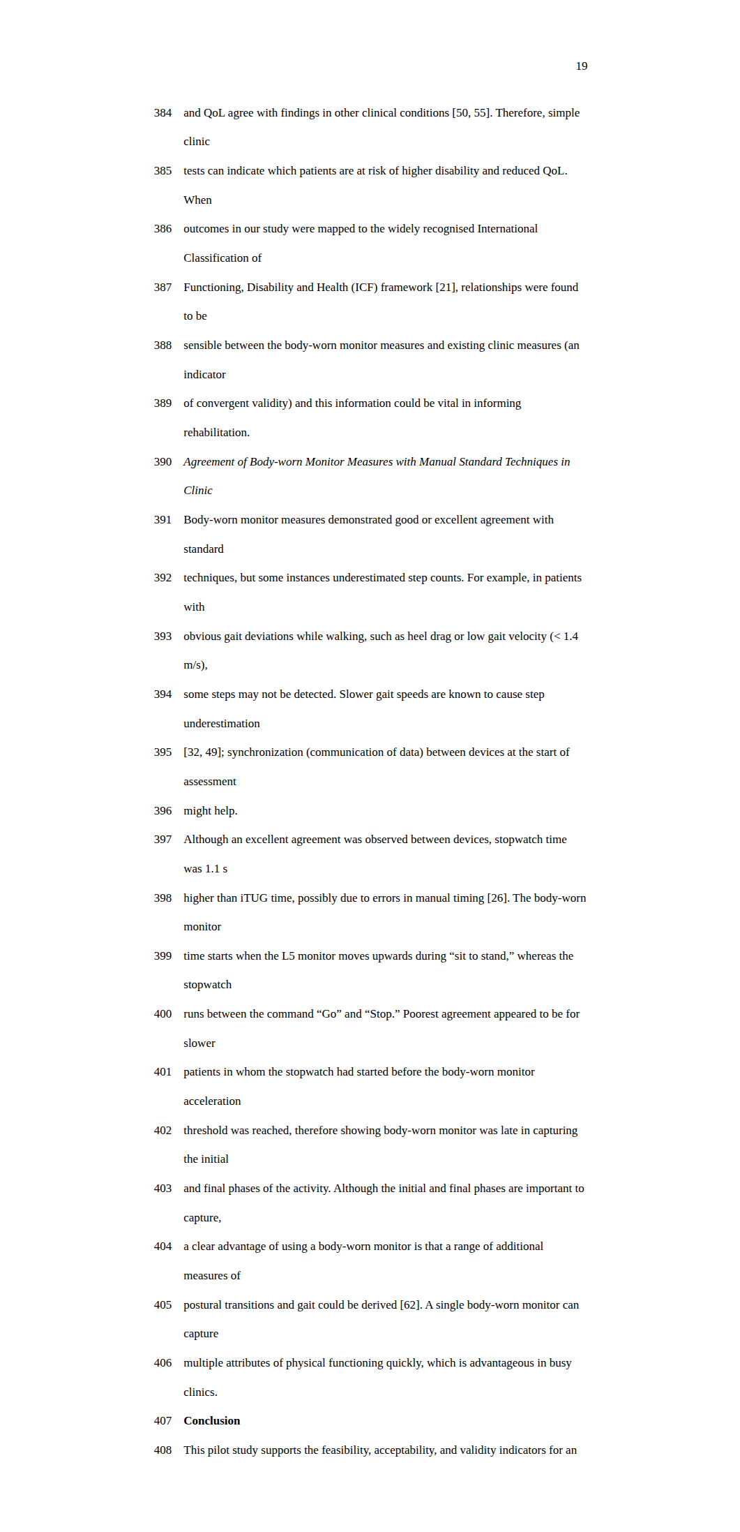19
and QoL agree with findings in other clinical conditions [50, 55]. Therefore, simple clinic
tests can indicate which patients are at risk of higher disability and reduced QoL. When
outcomes in our study were mapped to the widely recognised International Classification of
Functioning, Disability and Health (ICF) framework [21], relationships were found to be
sensible between the body-worn monitor measures and existing clinic measures (an indicator
of convergent validity) and this information could be vital in informing rehabilitation.
Agreement of Body-worn Monitor Measures with Manual Standard Techniques in Clinic
Body-worn monitor measures demonstrated good or excellent agreement with standard
techniques, but some instances underestimated step counts. For example, in patients with
obvious gait deviations while walking, such as heel drag or low gait velocity (< 1.4 m/s),
some steps may not be detected. Slower gait speeds are known to cause step underestimation
[32, 49]; synchronization (communication of data) between devices at the start of assessment
might help.
Although an excellent agreement was observed between devices, stopwatch time was 1.1 s
higher than iTUG time, possibly due to errors in manual timing [26]. The body-worn monitor
time starts when the L5 monitor moves upwards during “sit to stand,” whereas the stopwatch
runs between the command “Go” and “Stop.” Poorest agreement appeared to be for slower
patients in whom the stopwatch had started before the body-worn monitor acceleration
threshold was reached, therefore showing body-worn monitor was late in capturing the initial
and final phases of the activity. Although the initial and final phases are important to capture,
a clear advantage of using a body-worn monitor is that a range of additional measures of
postural transitions and gait could be derived [62]. A single body-worn monitor can capture
multiple attributes of physical functioning quickly, which is advantageous in busy clinics.
Conclusion
This pilot study supports the feasibility, acceptability, and validity indicators for an